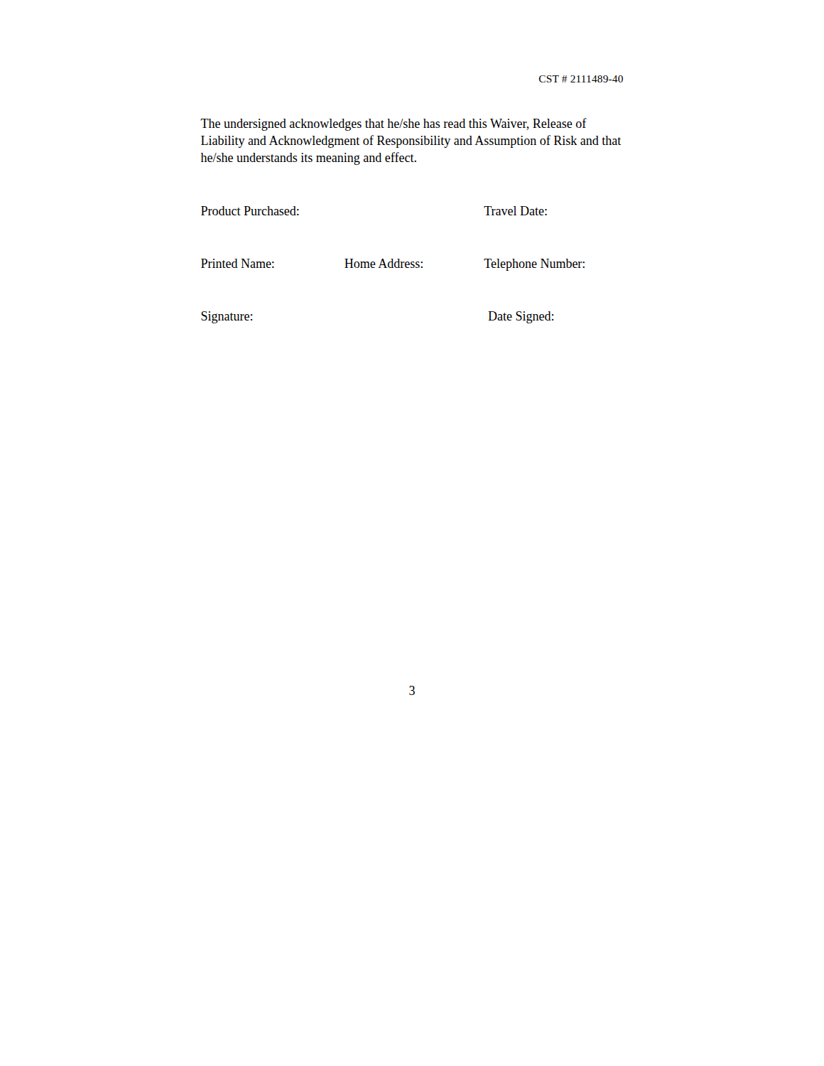CST # 2111489-40
The undersigned acknowledges that he/she has read this Waiver, Release of Liability and Acknowledgment of Responsibility and Assumption of Risk and that he/she understands its meaning and effect.
Product Purchased:
Travel Date:
Printed Name:
Home Address:
Telephone Number:
Signature:
Date Signed:
3